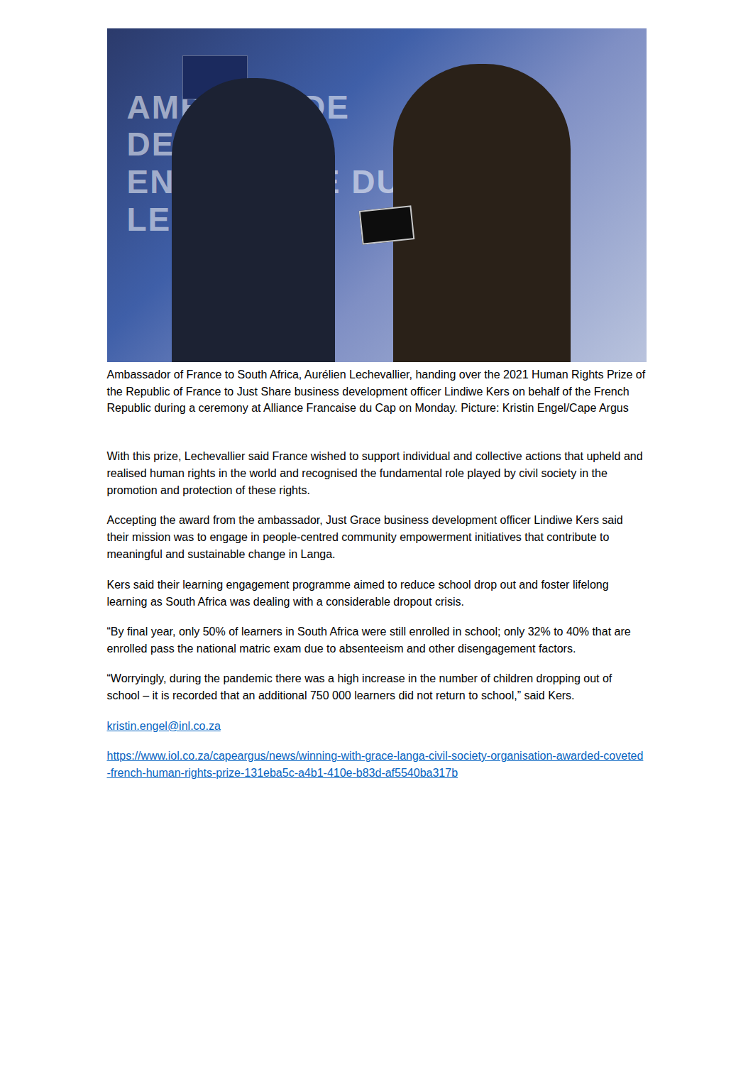AMBASSADE
DE FRANCE
EN AFRIQUE DU SUD,
LESOTHO
Ambassador of France to South Africa, Aurélien Lechevallier, handing over the 2021 Human Rights Prize of the Republic of France to Just Share business development officer Lindiwe Kers on behalf of the French Republic during a ceremony at Alliance Francaise du Cap on Monday. Picture: Kristin Engel/Cape Argus
With this prize, Lechevallier said France wished to support individual and collective actions that upheld and realised human rights in the world and recognised the fundamental role played by civil society in the promotion and protection of these rights.
Accepting the award from the ambassador, Just Grace business development officer Lindiwe Kers said their mission was to engage in people-centred community empowerment initiatives that contribute to meaningful and sustainable change in Langa.
Kers said their learning engagement programme aimed to reduce school drop out and foster lifelong learning as South Africa was dealing with a considerable dropout crisis.
“By final year, only 50% of learners in South Africa were still enrolled in school; only 32% to 40% that are enrolled pass the national matric exam due to absenteeism and other disengagement factors.
“Worryingly, during the pandemic there was a high increase in the number of children dropping out of school – it is recorded that an additional 750 000 learners did not return to school,” said Kers.
kristin.engel@inl.co.za
https://www.iol.co.za/capeargus/news/winning-with-grace-langa-civil-society-organisation-awarded-coveted-french-human-rights-prize-131eba5c-a4b1-410e-b83d-af5540ba317b